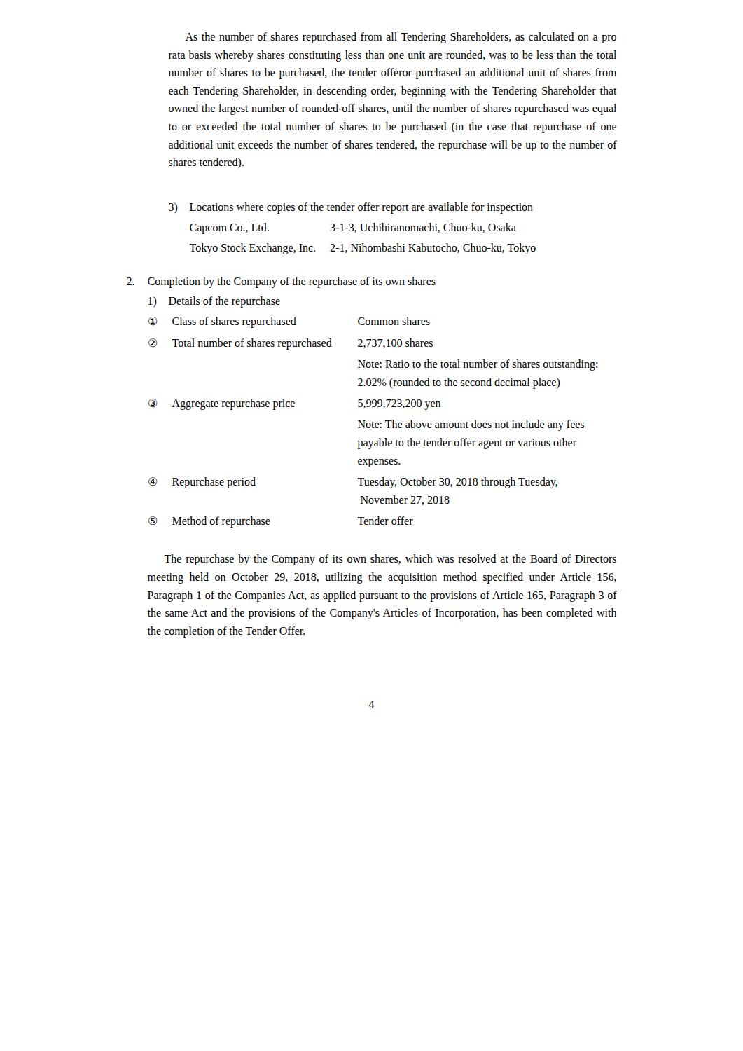As the number of shares repurchased from all Tendering Shareholders, as calculated on a pro rata basis whereby shares constituting less than one unit are rounded, was to be less than the total number of shares to be purchased, the tender offeror purchased an additional unit of shares from each Tendering Shareholder, in descending order, beginning with the Tendering Shareholder that owned the largest number of rounded-off shares, until the number of shares repurchased was equal to or exceeded the total number of shares to be purchased (in the case that repurchase of one additional unit exceeds the number of shares tendered, the repurchase will be up to the number of shares tendered).
3)
Locations where copies of the tender offer report are available for inspection
| Capcom Co., Ltd. | 3-1-3, Uchihiranomachi, Chuo-ku, Osaka |
| Tokyo Stock Exchange, Inc. | 2-1, Nihombashi Kabutocho, Chuo-ku, Tokyo |
2.
Completion by the Company of the repurchase of its own shares
1)
Details of the repurchase
| ① | Class of shares repurchased | Common shares |
| ② | Total number of shares repurchased | 2,737,100 shares |
| | | Note: Ratio to the total number of shares outstanding: 2.02% (rounded to the second decimal place) |
| ③ | Aggregate repurchase price | 5,999,723,200 yen |
| | | Note: The above amount does not include any fees payable to the tender offer agent or various other expenses. |
| ④ | Repurchase period | Tuesday, October 30, 2018 through Tuesday, November 27, 2018 |
| ⑤ | Method of repurchase | Tender offer |
The repurchase by the Company of its own shares, which was resolved at the Board of Directors meeting held on October 29, 2018, utilizing the acquisition method specified under Article 156, Paragraph 1 of the Companies Act, as applied pursuant to the provisions of Article 165, Paragraph 3 of the same Act and the provisions of the Company's Articles of Incorporation, has been completed with the completion of the Tender Offer.
4